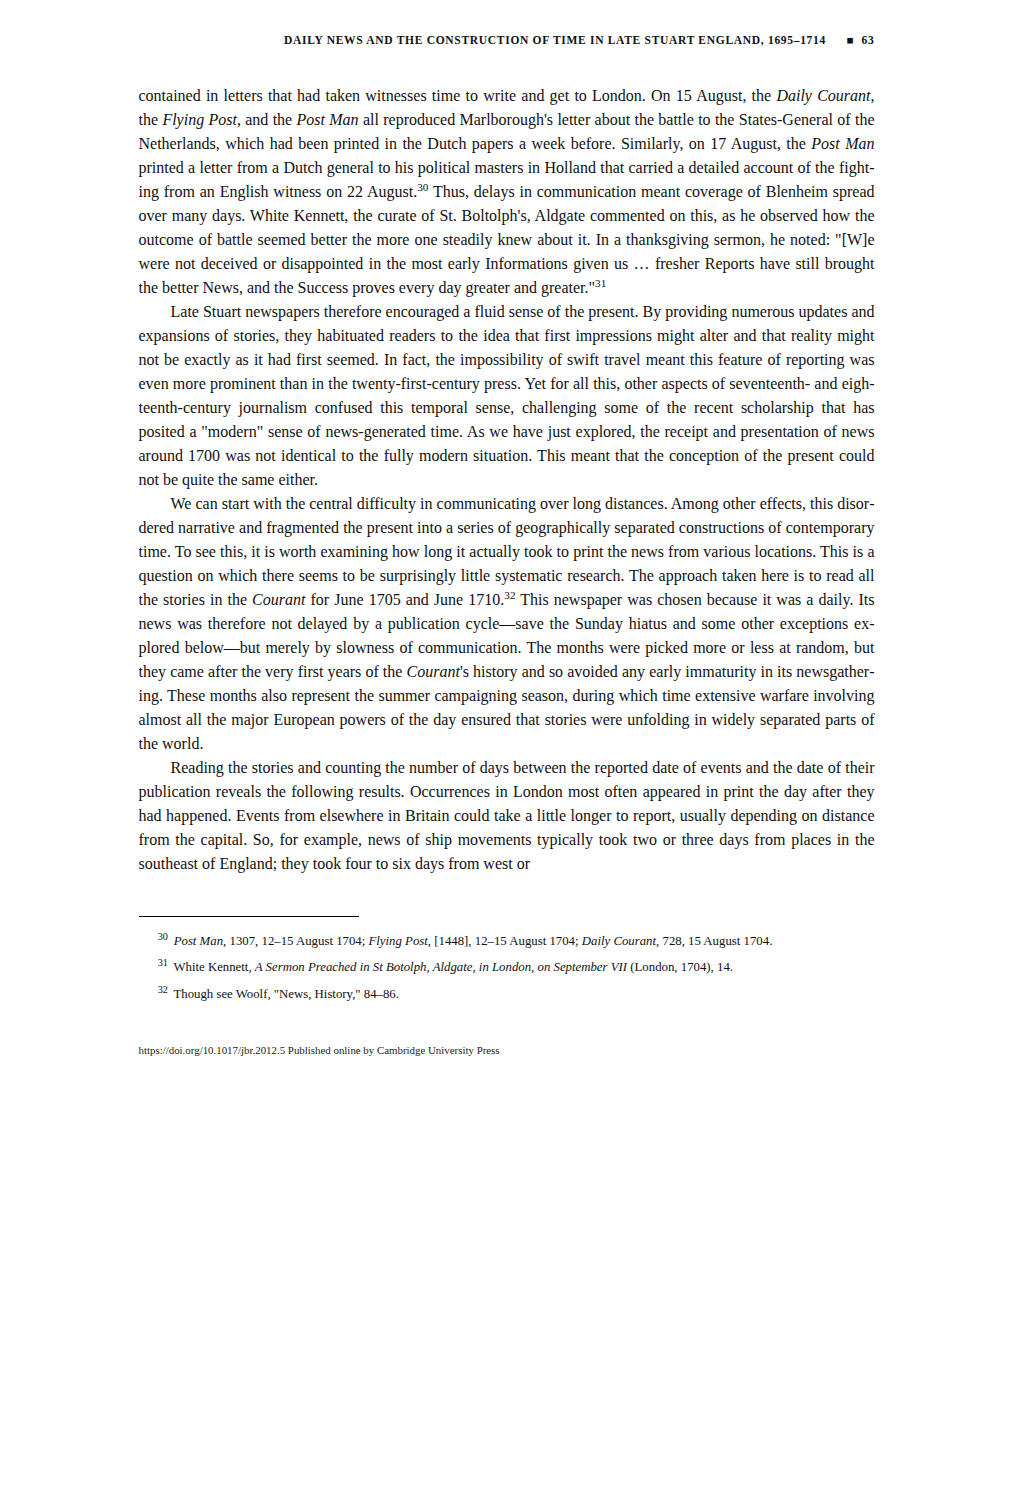Daily News and the Construction of Time in Late Stuart England, 1695–1714 ■ 63
contained in letters that had taken witnesses time to write and get to London. On 15 August, the Daily Courant, the Flying Post, and the Post Man all reproduced Marlborough's letter about the battle to the States-General of the Netherlands, which had been printed in the Dutch papers a week before. Similarly, on 17 August, the Post Man printed a letter from a Dutch general to his political masters in Holland that carried a detailed account of the fighting from an English witness on 22 August.30 Thus, delays in communication meant coverage of Blenheim spread over many days. White Kennett, the curate of St. Boltolph's, Aldgate commented on this, as he observed how the outcome of battle seemed better the more one steadily knew about it. In a thanksgiving sermon, he noted: "[W]e were not deceived or disappointed in the most early Informations given us … fresher Reports have still brought the better News, and the Success proves every day greater and greater."31
Late Stuart newspapers therefore encouraged a fluid sense of the present. By providing numerous updates and expansions of stories, they habituated readers to the idea that first impressions might alter and that reality might not be exactly as it had first seemed. In fact, the impossibility of swift travel meant this feature of reporting was even more prominent than in the twenty-first-century press. Yet for all this, other aspects of seventeenth- and eighteenth-century journalism confused this temporal sense, challenging some of the recent scholarship that has posited a "modern" sense of news-generated time. As we have just explored, the receipt and presentation of news around 1700 was not identical to the fully modern situation. This meant that the conception of the present could not be quite the same either.
We can start with the central difficulty in communicating over long distances. Among other effects, this disordered narrative and fragmented the present into a series of geographically separated constructions of contemporary time. To see this, it is worth examining how long it actually took to print the news from various locations. This is a question on which there seems to be surprisingly little systematic research. The approach taken here is to read all the stories in the Courant for June 1705 and June 1710.32 This newspaper was chosen because it was a daily. Its news was therefore not delayed by a publication cycle—save the Sunday hiatus and some other exceptions explored below—but merely by slowness of communication. The months were picked more or less at random, but they came after the very first years of the Courant's history and so avoided any early immaturity in its newsgathering. These months also represent the summer campaigning season, during which time extensive warfare involving almost all the major European powers of the day ensured that stories were unfolding in widely separated parts of the world.
Reading the stories and counting the number of days between the reported date of events and the date of their publication reveals the following results. Occurrences in London most often appeared in print the day after they had happened. Events from elsewhere in Britain could take a little longer to report, usually depending on distance from the capital. So, for example, news of ship movements typically took two or three days from places in the southeast of England; they took four to six days from west or
30 Post Man, 1307, 12–15 August 1704; Flying Post, [1448], 12–15 August 1704; Daily Courant, 728, 15 August 1704.
31 White Kennett, A Sermon Preached in St Botolph, Aldgate, in London, on September VII (London, 1704), 14.
32 Though see Woolf, "News, History," 84–86.
https://doi.org/10.1017/jbr.2012.5 Published online by Cambridge University Press